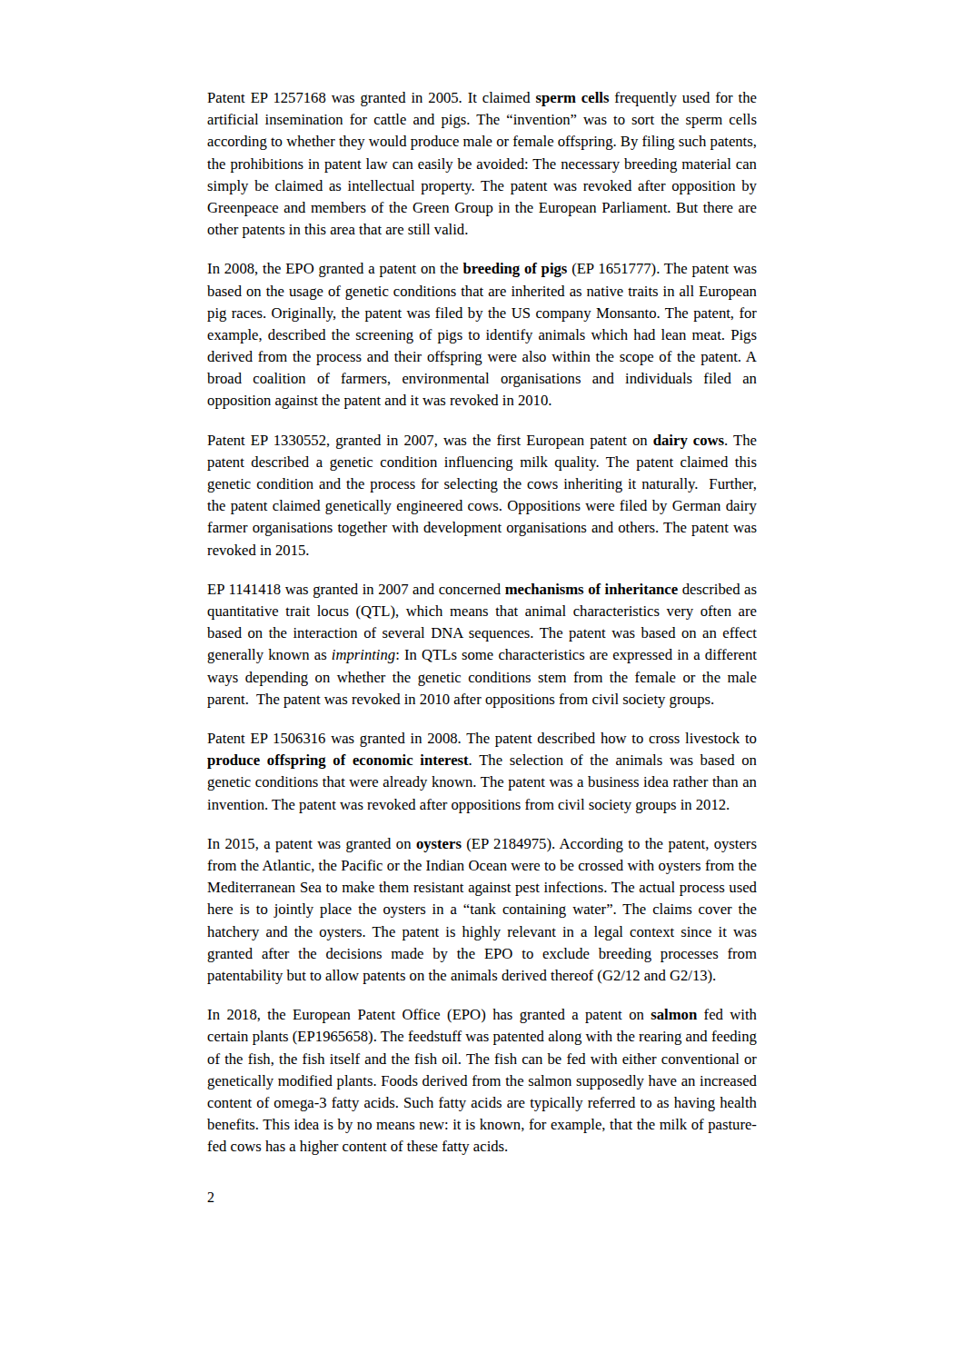Patent EP 1257168 was granted in 2005. It claimed sperm cells frequently used for the artificial insemination for cattle and pigs. The “invention” was to sort the sperm cells according to whether they would produce male or female offspring. By filing such patents, the prohibitions in patent law can easily be avoided: The necessary breeding material can simply be claimed as intellectual property. The patent was revoked after opposition by Greenpeace and members of the Green Group in the European Parliament. But there are other patents in this area that are still valid.
In 2008, the EPO granted a patent on the breeding of pigs (EP 1651777). The patent was based on the usage of genetic conditions that are inherited as native traits in all European pig races. Originally, the patent was filed by the US company Monsanto. The patent, for example, described the screening of pigs to identify animals which had lean meat. Pigs derived from the process and their offspring were also within the scope of the patent. A broad coalition of farmers, environmental organisations and individuals filed an opposition against the patent and it was revoked in 2010.
Patent EP 1330552, granted in 2007, was the first European patent on dairy cows. The patent described a genetic condition influencing milk quality. The patent claimed this genetic condition and the process for selecting the cows inheriting it naturally. Further, the patent claimed genetically engineered cows. Oppositions were filed by German dairy farmer organisations together with development organisations and others. The patent was revoked in 2015.
EP 1141418 was granted in 2007 and concerned mechanisms of inheritance described as quantitative trait locus (QTL), which means that animal characteristics very often are based on the interaction of several DNA sequences. The patent was based on an effect generally known as imprinting: In QTLs some characteristics are expressed in a different ways depending on whether the genetic conditions stem from the female or the male parent. The patent was revoked in 2010 after oppositions from civil society groups.
Patent EP 1506316 was granted in 2008. The patent described how to cross livestock to produce offspring of economic interest. The selection of the animals was based on genetic conditions that were already known. The patent was a business idea rather than an invention. The patent was revoked after oppositions from civil society groups in 2012.
In 2015, a patent was granted on oysters (EP 2184975). According to the patent, oysters from the Atlantic, the Pacific or the Indian Ocean were to be crossed with oysters from the Mediterranean Sea to make them resistant against pest infections. The actual process used here is to jointly place the oysters in a “tank containing water”. The claims cover the hatchery and the oysters. The patent is highly relevant in a legal context since it was granted after the decisions made by the EPO to exclude breeding processes from patentability but to allow patents on the animals derived thereof (G2/12 and G2/13).
In 2018, the European Patent Office (EPO) has granted a patent on salmon fed with certain plants (EP1965658). The feedstuff was patented along with the rearing and feeding of the fish, the fish itself and the fish oil. The fish can be fed with either conventional or genetically modified plants. Foods derived from the salmon supposedly have an increased content of omega-3 fatty acids. Such fatty acids are typically referred to as having health benefits. This idea is by no means new: it is known, for example, that the milk of pasture-fed cows has a higher content of these fatty acids.
2